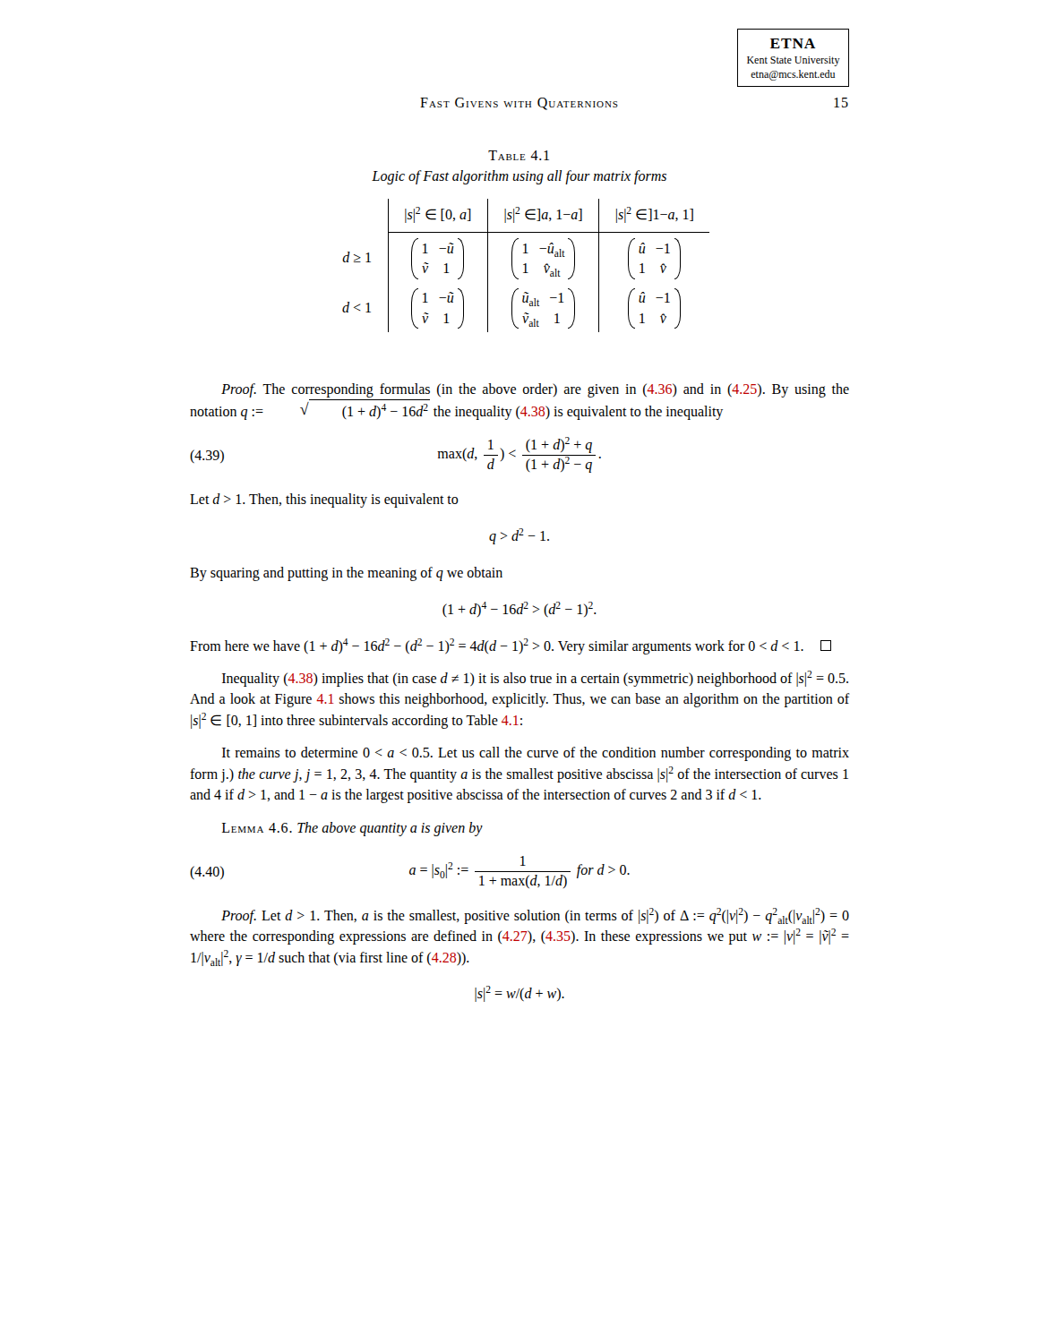ETNA
Kent State University
etna@mcs.kent.edu
Fast Givens with Quaternions 15
Table 4.1
Logic of Fast algorithm using all four matrix forms
| | / s / 2 ∈ [0, a ] | / s / 2 ∈] a , 1− a ] | / s / 2 ∈]1− a , 1] |
| --- | --- | --- | --- |
| d ≥ 1 | 1 − ũ ṽ 1 | 1 − û alt 1 v̂ alt | û −1 1 v̂ |
| d < 1 | 1 − ũ ṽ 1 | ũ alt −1 ṽ alt 1 | û −1 1 v̂ |
Proof. The corresponding formulas (in the above order) are given in (4.36) and in (4.25). By using the notation q := (1 + d)4 − 16d2 the inequality (4.38) is equivalent to the inequality
(4.39) max(d, 1 d) < (1 + d)2 + q(1 + d)2 − q.
Let d > 1. Then, this inequality is equivalent to
q > d2 − 1.
By squaring and putting in the meaning of q we obtain
(1 + d)4 − 16d2 > (d2 − 1)2.
From here we have (1 + d)4 − 16d2 − (d2 − 1)2 = 4d(d − 1)2 > 0. Very similar arguments work for 0 < d < 1.
Inequality (4.38) implies that (in case d ≠ 1) it is also true in a certain (symmetric) neighborhood of |s|2 = 0.5. And a look at Figure 4.1 shows this neighborhood, explicitly. Thus, we can base an algorithm on the partition of |s|2 ∈ [0, 1] into three subintervals according to Table 4.1:
It remains to determine 0 < a < 0.5. Let us call the curve of the condition number corresponding to matrix form j.) the curve j, j = 1, 2, 3, 4. The quantity a is the smallest positive abscissa |s|2 of the intersection of curves 1 and 4 if d > 1, and 1 − a is the largest positive abscissa of the intersection of curves 2 and 3 if d < 1.
Lemma 4.6. The above quantity a is given by
(4.40) a = |s0|2 := 11 + max(d, 1/d) for d > 0.
Proof. Let d > 1. Then, a is the smallest, positive solution (in terms of |s|2) of Δ := q2(|v|2) − q2alt(|valt|2) = 0 where the corresponding expressions are defined in (4.27), (4.35). In these expressions we put w := |v|2 = |ṽ|2 = 1/|valt|2, γ = 1/d such that (via first line of (4.28)).
|s|2 = w/(d + w).